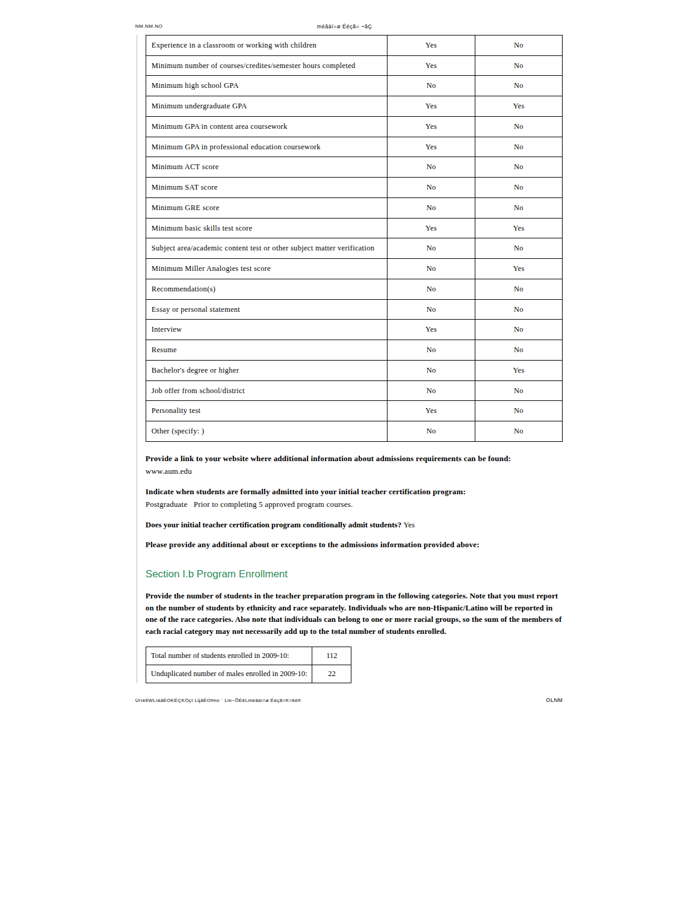NM.NM.NO
méâàí=ø Ééçã= ~âÇ
| Experience in a classroom or working with children | Yes | No |
| Minimum number of courses/credites/semester hours completed | Yes | No |
| Minimum high school GPA | No | No |
| Minimum undergraduate GPA | Yes | Yes |
| Minimum GPA in content area coursework | Yes | No |
| Minimum GPA in professional education coursework | Yes | No |
| Minimum ACT score | No | No |
| Minimum SAT score | No | No |
| Minimum GRE score | No | No |
| Minimum basic skills test score | Yes | Yes |
| Subject area/academic content test or other subject matter verification | No | No |
| Minimum Miller Analogies test score | No | Yes |
| Recommendation(s) | No | No |
| Essay or personal statement | No | No |
| Interview | Yes | No |
| Resume | No | No |
| Bachelor's degree or higher | No | Yes |
| Job offer from school/district | No | No |
| Personality test | Yes | No |
| Other (specify: ) | No | No |
Provide a link to your website where additional information about admissions requirements can be found:
www.aum.edu
Indicate when students are formally admitted into your initial teacher certification program:
Postgraduate Prior to completing 5 approved program courses.
Does your initial teacher certification program conditionally admit students? Yes
Please provide any additional about or exceptions to the admissions information provided above:
Section I.b Program Enrollment
Provide the number of students in the teacher preparation program in the following categories. Note that you must report on the number of students by ethnicity and race separately. Individuals who are non-Hispanic/Latino will be reported in one of the race categories. Also note that individuals can belong to one or more racial groups, so the sum of the members of each racial category may not necessarily add up to the total number of students enrolled.
| Total number of students enrolled in 2009-10: | 112 |
| Unduplicated number of males enrolled in 2009-10: | 22 |
Üríéë̀WLíáá́ÉOKÉÇKÖçî Lq́á́ÉOfmo ` Lm~ÕÉëLméâàí=ø Ééçã=K=ëéñ
OLNM